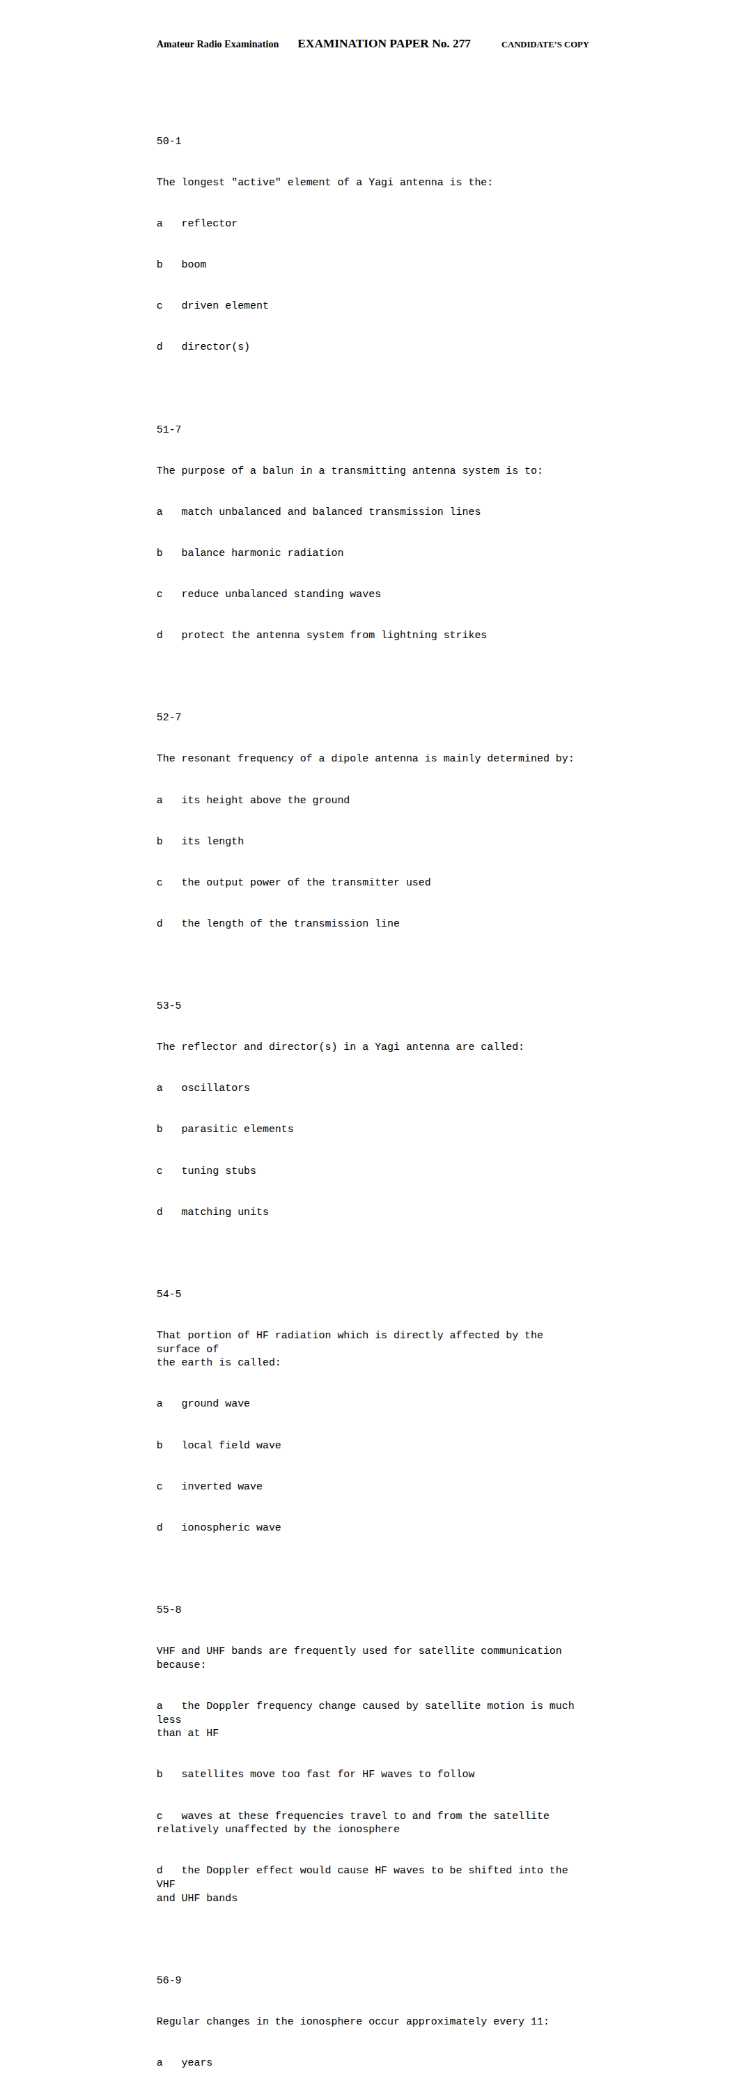Amateur Radio Examination EXAMINATION PAPER No. 277 CANDIDATE’S COPY
50-1 The longest "active" element of a Yagi antenna is the: areflector bboom cdriven element ddirector(s)
51-7 The purpose of a balun in a transmitting antenna system is to: amatch unbalanced and balanced transmission lines bbalance harmonic radiation creduce unbalanced standing waves dprotect the antenna system from lightning strikes
52-7 The resonant frequency of a dipole antenna is mainly determined by: aits height above the ground bits length cthe output power of the transmitter used dthe length of the transmission line
53-5 The reflector and director(s) in a Yagi antenna are called: aoscillators bparasitic elements ctuning stubs dmatching units
54-5 That portion of HF radiation which is directly affected by the surface of the earth is called: aground wave blocal field wave cinverted wave dionospheric wave
55-8 VHF and UHF bands are frequently used for satellite communication because: athe Doppler frequency change caused by satellite motion is much less than at HF bsatellites move too fast for HF waves to follow cwaves at these frequencies travel to and from the satellite relatively unaffected by the ionosphere dthe Doppler effect would cause HF waves to be shifted into the VHF and UHF bands
56-9 Regular changes in the ionosphere occur approximately every 11: ayears bdays cmonths dcenturies
9